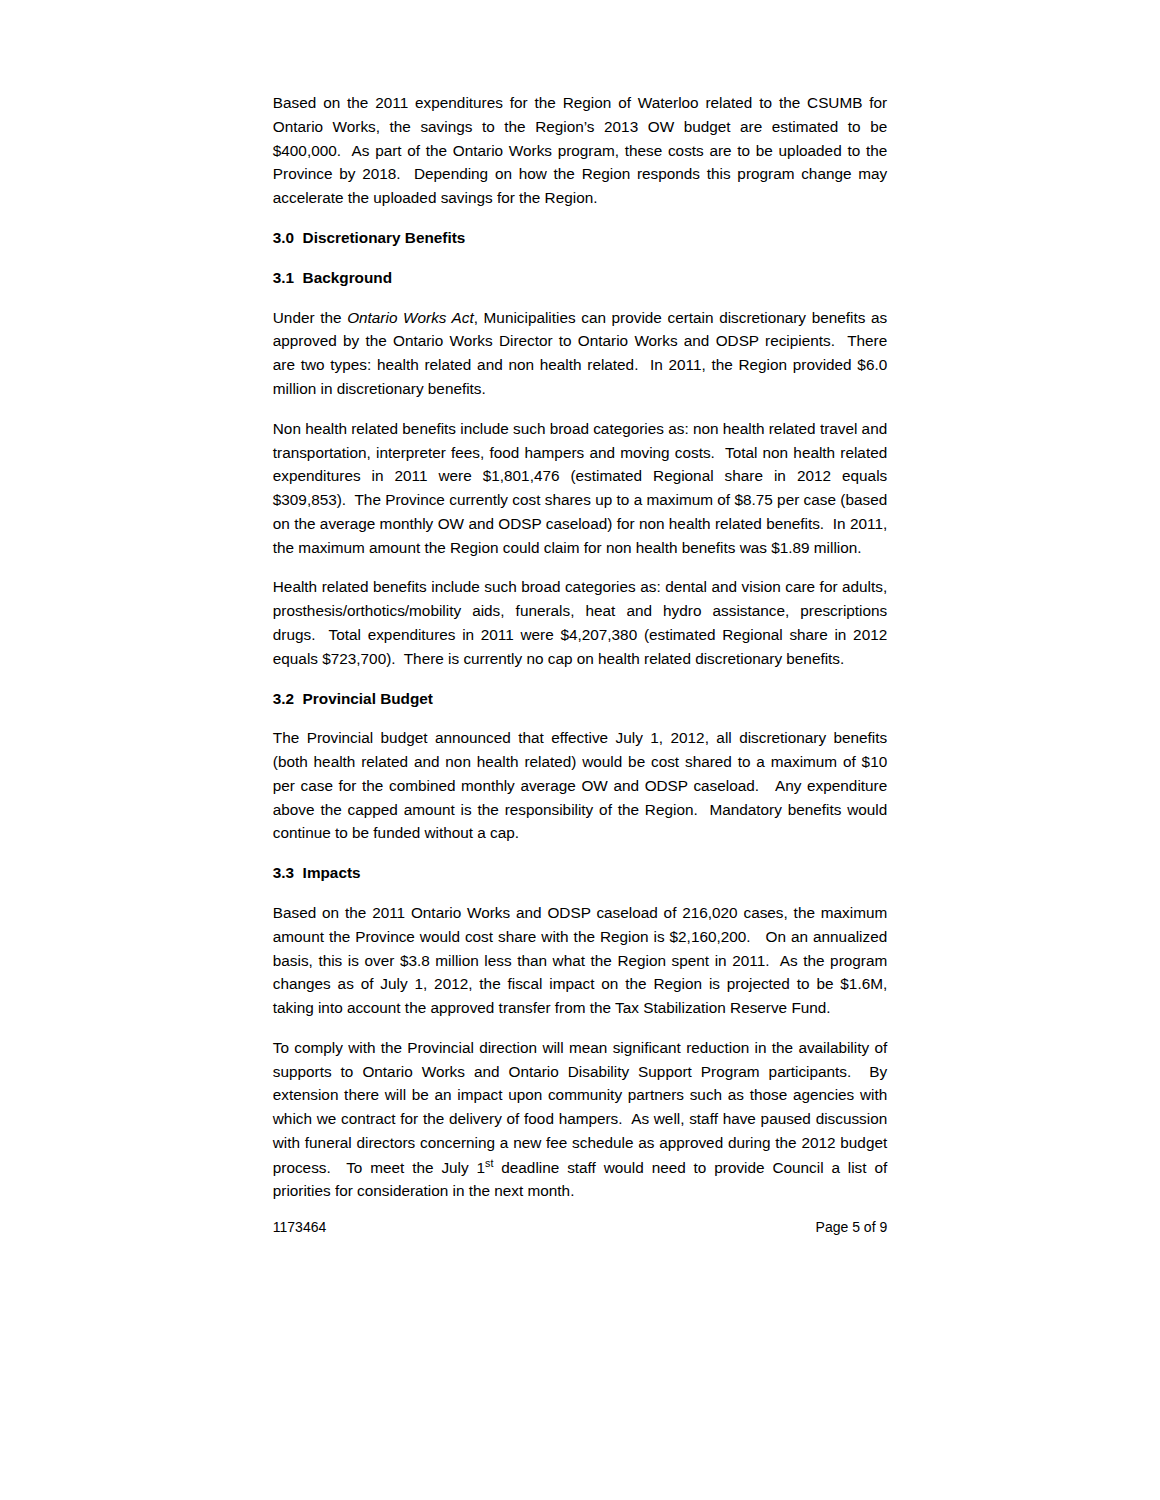Based on the 2011 expenditures for the Region of Waterloo related to the CSUMB for Ontario Works, the savings to the Region’s 2013 OW budget are estimated to be $400,000. As part of the Ontario Works program, these costs are to be uploaded to the Province by 2018. Depending on how the Region responds this program change may accelerate the uploaded savings for the Region.
3.0 Discretionary Benefits
3.1 Background
Under the Ontario Works Act, Municipalities can provide certain discretionary benefits as approved by the Ontario Works Director to Ontario Works and ODSP recipients. There are two types: health related and non health related. In 2011, the Region provided $6.0 million in discretionary benefits.
Non health related benefits include such broad categories as: non health related travel and transportation, interpreter fees, food hampers and moving costs. Total non health related expenditures in 2011 were $1,801,476 (estimated Regional share in 2012 equals $309,853). The Province currently cost shares up to a maximum of $8.75 per case (based on the average monthly OW and ODSP caseload) for non health related benefits. In 2011, the maximum amount the Region could claim for non health benefits was $1.89 million.
Health related benefits include such broad categories as: dental and vision care for adults, prosthesis/orthotics/mobility aids, funerals, heat and hydro assistance, prescriptions drugs. Total expenditures in 2011 were $4,207,380 (estimated Regional share in 2012 equals $723,700). There is currently no cap on health related discretionary benefits.
3.2 Provincial Budget
The Provincial budget announced that effective July 1, 2012, all discretionary benefits (both health related and non health related) would be cost shared to a maximum of $10 per case for the combined monthly average OW and ODSP caseload. Any expenditure above the capped amount is the responsibility of the Region. Mandatory benefits would continue to be funded without a cap.
3.3 Impacts
Based on the 2011 Ontario Works and ODSP caseload of 216,020 cases, the maximum amount the Province would cost share with the Region is $2,160,200. On an annualized basis, this is over $3.8 million less than what the Region spent in 2011. As the program changes as of July 1, 2012, the fiscal impact on the Region is projected to be $1.6M, taking into account the approved transfer from the Tax Stabilization Reserve Fund.
To comply with the Provincial direction will mean significant reduction in the availability of supports to Ontario Works and Ontario Disability Support Program participants. By extension there will be an impact upon community partners such as those agencies with which we contract for the delivery of food hampers. As well, staff have paused discussion with funeral directors concerning a new fee schedule as approved during the 2012 budget process. To meet the July 1st deadline staff would need to provide Council a list of priorities for consideration in the next month.
1173464 Page 5 of 9